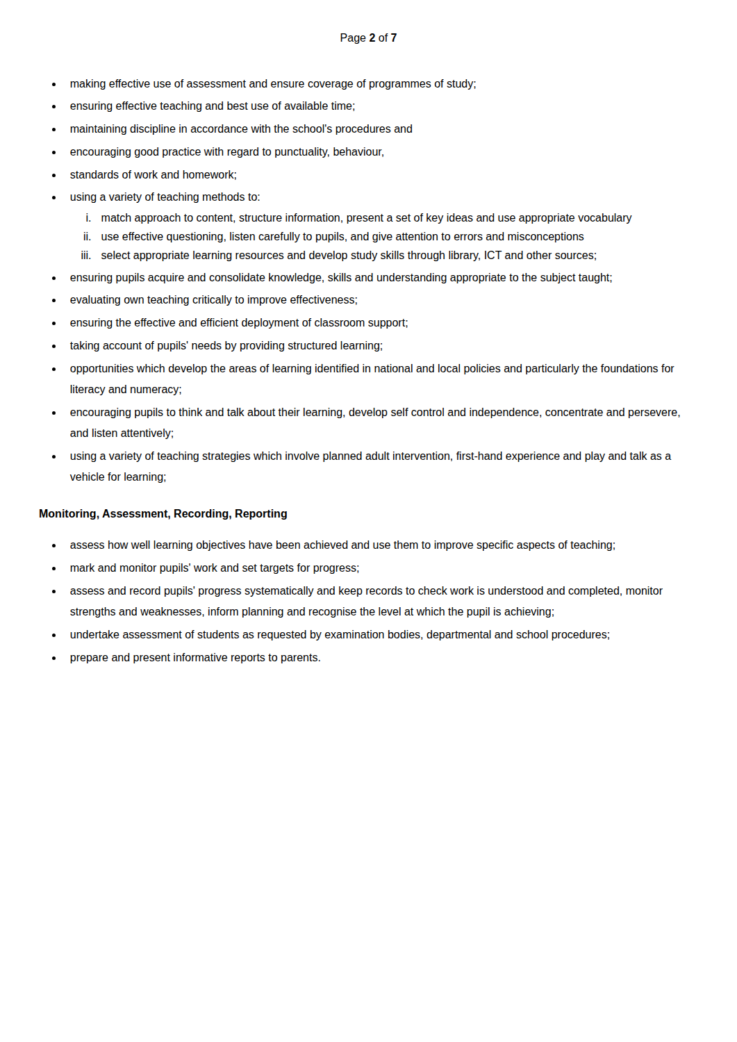Page 2 of 7
making effective use of assessment and ensure coverage of programmes of study;
ensuring effective teaching and best use of available time;
maintaining discipline in accordance with the school's procedures and
encouraging good practice with regard to punctuality, behaviour,
standards of work and homework;
using a variety of teaching methods to:
match approach to content, structure information, present a set of key ideas and use appropriate vocabulary
use effective questioning, listen carefully to pupils, and give attention to errors and misconceptions
select appropriate learning resources and develop study skills through library, ICT and other sources;
ensuring pupils acquire and consolidate knowledge, skills and understanding appropriate to the subject taught;
evaluating own teaching critically to improve effectiveness;
ensuring the effective and efficient deployment of classroom support;
taking account of pupils' needs by providing structured learning;
opportunities which develop the areas of learning identified in national and local policies and particularly the foundations for literacy and numeracy;
encouraging pupils to think and talk about their learning, develop self control and independence, concentrate and persevere, and listen attentively;
using a variety of teaching strategies which involve planned adult intervention, first-hand experience and play and talk as a vehicle for learning;
Monitoring, Assessment, Recording, Reporting
assess how well learning objectives have been achieved and use them to improve specific aspects of teaching;
mark and monitor pupils' work and set targets for progress;
assess and record pupils' progress systematically and keep records to check work is understood and completed, monitor strengths and weaknesses, inform planning and recognise the level at which the pupil is achieving;
undertake assessment of students as requested by examination bodies, departmental and school procedures;
prepare and present informative reports to parents.